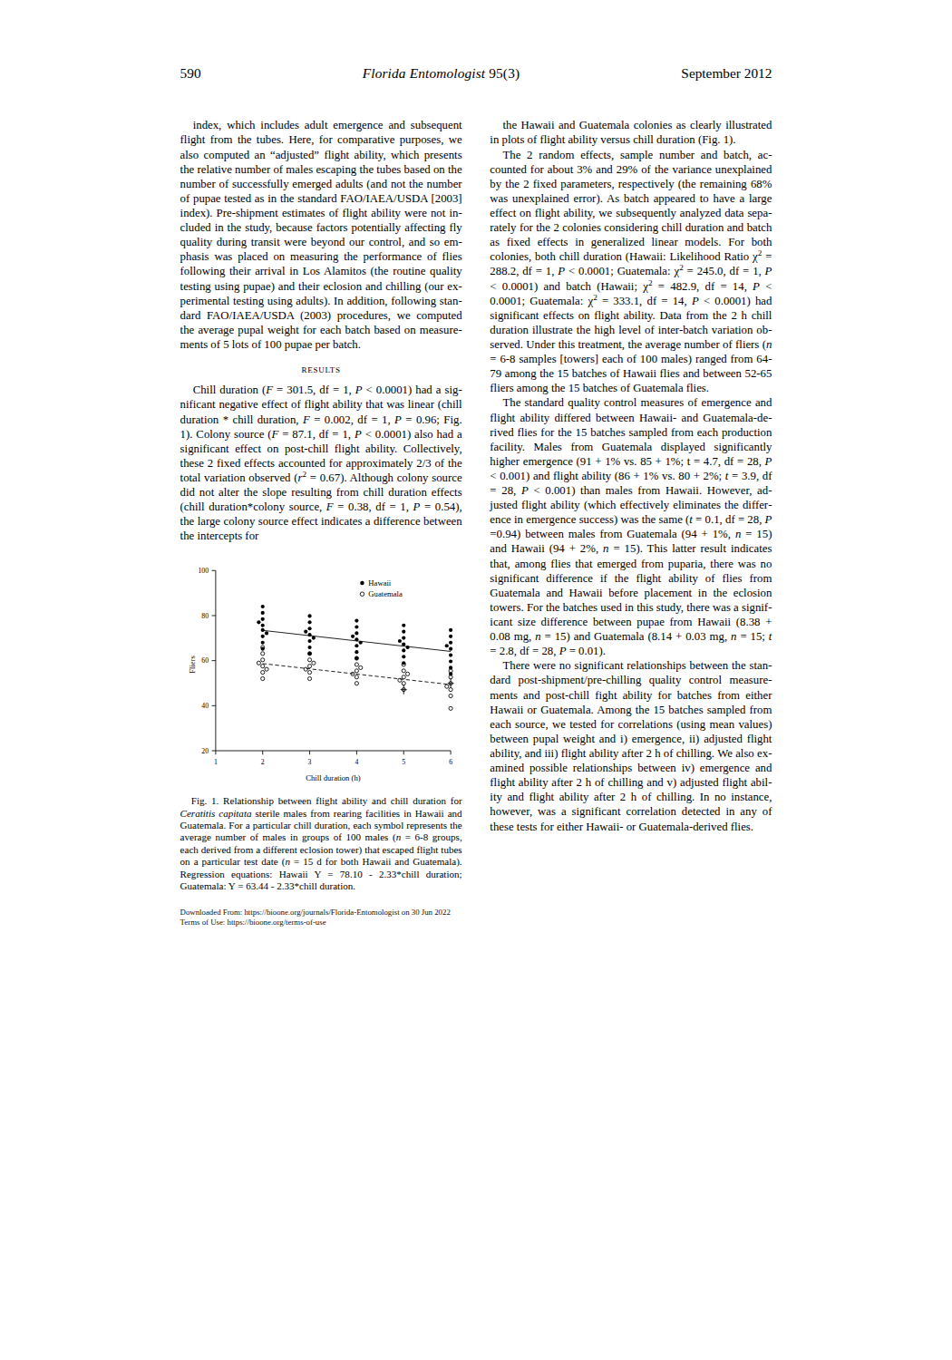590
Florida Entomologist 95(3)
September 2012
index, which includes adult emergence and subsequent flight from the tubes. Here, for comparative purposes, we also computed an “adjusted” flight ability, which presents the relative number of males escaping the tubes based on the number of successfully emerged adults (and not the number of pupae tested as in the standard FAO/IAEA/USDA [2003] index). Pre-shipment estimates of flight ability were not included in the study, because factors potentially affecting fly quality during transit were beyond our control, and so emphasis was placed on measuring the performance of flies following their arrival in Los Alamitos (the routine quality testing using pupae) and their eclosion and chilling (our experimental testing using adults). In addition, following standard FAO/IAEA/USDA (2003) procedures, we computed the average pupal weight for each batch based on measurements of 5 lots of 100 pupae per batch.
Results
Chill duration (F = 301.5, df = 1, P < 0.0001) had a significant negative effect of flight ability that was linear (chill duration * chill duration, F = 0.002, df = 1, P = 0.96; Fig. 1). Colony source (F = 87.1, df = 1, P < 0.0001) also had a significant effect on post-chill flight ability. Collectively, these 2 fixed effects accounted for approximately 2/3 of the total variation observed (r2 = 0.67). Although colony source did not alter the slope resulting from chill duration effects (chill duration*colony source, F = 0.38, df = 1, P = 0.54), the large colony source effect indicates a difference between the intercepts for
20 40 60 80 100 1 2 3 4 5 6 Fliers Chill duration (h) Hawaii Guatemala
Fig. 1. Relationship between flight ability and chill duration for Ceratitis capitata sterile males from rearing facilities in Hawaii and Guatemala. For a particular chill duration, each symbol represents the average number of males in groups of 100 males (n = 6-8 groups, each derived from a different eclosion tower) that escaped flight tubes on a particular test date (n = 15 d for both Hawaii and Guatemala). Regression equations: Hawaii Y = 78.10 - 2.33*chill duration; Guatemala: Y = 63.44 - 2.33*chill duration.
the Hawaii and Guatemala colonies as clearly illustrated in plots of flight ability versus chill duration (Fig. 1).
The 2 random effects, sample number and batch, accounted for about 3% and 29% of the variance unexplained by the 2 fixed parameters, respectively (the remaining 68% was unexplained error). As batch appeared to have a large effect on flight ability, we subsequently analyzed data separately for the 2 colonies considering chill duration and batch as fixed effects in generalized linear models. For both colonies, both chill duration (Hawaii: Likelihood Ratio χ2 = 288.2, df = 1, P < 0.0001; Guatemala: χ2 = 245.0, df = 1, P < 0.0001) and batch (Hawaii; χ2 = 482.9, df = 14, P < 0.0001; Guatemala: χ2 = 333.1, df = 14, P < 0.0001) had significant effects on flight ability. Data from the 2 h chill duration illustrate the high level of inter-batch variation observed. Under this treatment, the average number of fliers (n = 6-8 samples [towers] each of 100 males) ranged from 64-79 among the 15 batches of Hawaii flies and between 52-65 fliers among the 15 batches of Guatemala flies.
The standard quality control measures of emergence and flight ability differed between Hawaii- and Guatemala-derived flies for the 15 batches sampled from each production facility. Males from Guatemala displayed significantly higher emergence (91 + 1% vs. 85 + 1%; t = 4.7, df = 28, P < 0.001) and flight ability (86 + 1% vs. 80 + 2%; t = 3.9, df = 28, P < 0.001) than males from Hawaii. However, adjusted flight ability (which effectively eliminates the difference in emergence success) was the same (t = 0.1, df = 28, P =0.94) between males from Guatemala (94 + 1%, n = 15) and Hawaii (94 + 2%, n = 15). This latter result indicates that, among flies that emerged from puparia, there was no significant difference if the flight ability of flies from Guatemala and Hawaii before placement in the eclosion towers. For the batches used in this study, there was a significant size difference between pupae from Hawaii (8.38 + 0.08 mg, n = 15) and Guatemala (8.14 + 0.03 mg, n = 15; t = 2.8, df = 28, P = 0.01).
There were no significant relationships between the standard post-shipment/pre-chilling quality control measurements and post-chill fight ability for batches from either Hawaii or Guatemala. Among the 15 batches sampled from each source, we tested for correlations (using mean values) between pupal weight and i) emergence, ii) adjusted flight ability, and iii) flight ability after 2 h of chilling. We also examined possible relationships between iv) emergence and flight ability after 2 h of chilling and v) adjusted flight ability and flight ability after 2 h of chilling. In no instance, however, was a significant correlation detected in any of these tests for either Hawaii- or Guatemala-derived flies.
Downloaded From: https://bioone.org/journals/Florida-Entomologist on 30 Jun 2022
Terms of Use: https://bioone.org/terms-of-use